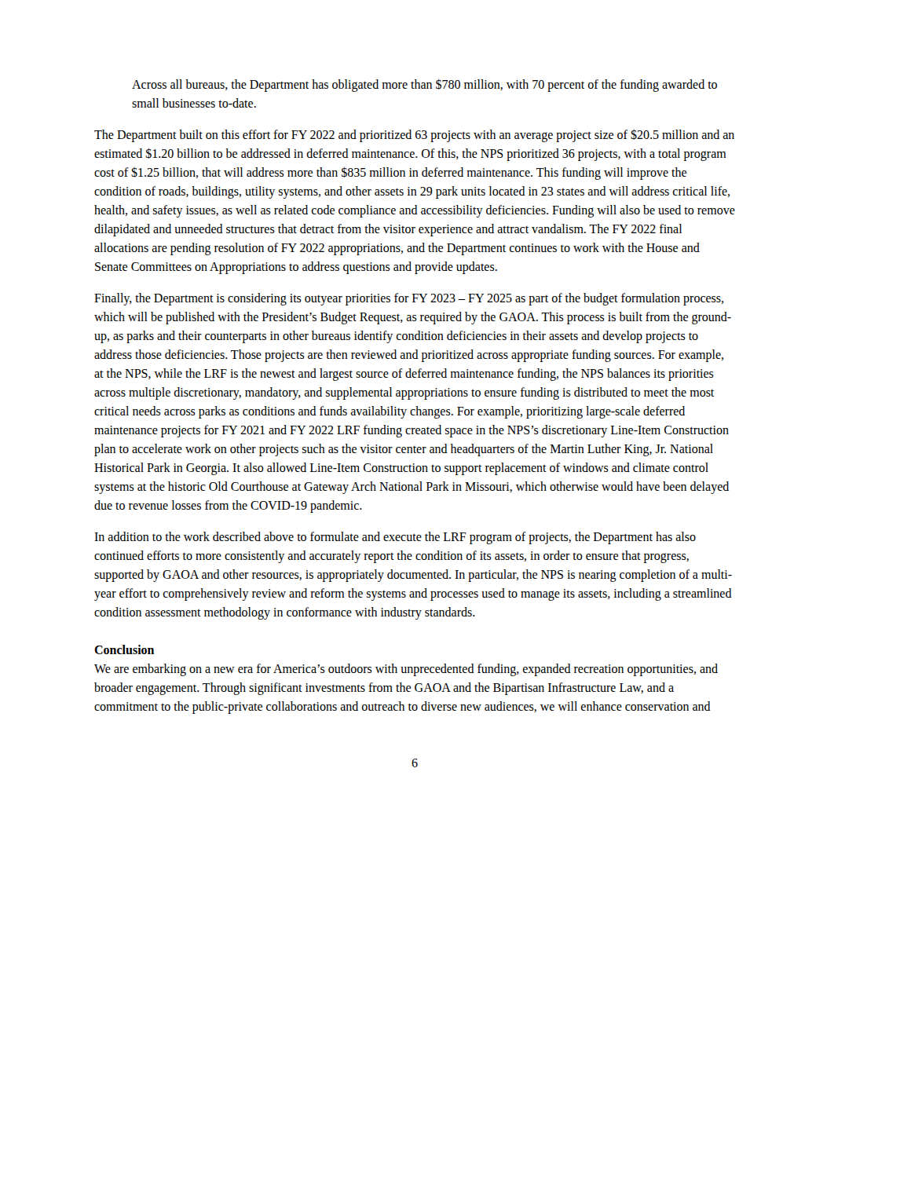Across all bureaus, the Department has obligated more than $780 million, with 70 percent of the funding awarded to small businesses to-date.
The Department built on this effort for FY 2022 and prioritized 63 projects with an average project size of $20.5 million and an estimated $1.20 billion to be addressed in deferred maintenance. Of this, the NPS prioritized 36 projects, with a total program cost of $1.25 billion, that will address more than $835 million in deferred maintenance. This funding will improve the condition of roads, buildings, utility systems, and other assets in 29 park units located in 23 states and will address critical life, health, and safety issues, as well as related code compliance and accessibility deficiencies. Funding will also be used to remove dilapidated and unneeded structures that detract from the visitor experience and attract vandalism. The FY 2022 final allocations are pending resolution of FY 2022 appropriations, and the Department continues to work with the House and Senate Committees on Appropriations to address questions and provide updates.
Finally, the Department is considering its outyear priorities for FY 2023 – FY 2025 as part of the budget formulation process, which will be published with the President’s Budget Request, as required by the GAOA. This process is built from the ground-up, as parks and their counterparts in other bureaus identify condition deficiencies in their assets and develop projects to address those deficiencies. Those projects are then reviewed and prioritized across appropriate funding sources. For example, at the NPS, while the LRF is the newest and largest source of deferred maintenance funding, the NPS balances its priorities across multiple discretionary, mandatory, and supplemental appropriations to ensure funding is distributed to meet the most critical needs across parks as conditions and funds availability changes. For example, prioritizing large-scale deferred maintenance projects for FY 2021 and FY 2022 LRF funding created space in the NPS’s discretionary Line-Item Construction plan to accelerate work on other projects such as the visitor center and headquarters of the Martin Luther King, Jr. National Historical Park in Georgia. It also allowed Line-Item Construction to support replacement of windows and climate control systems at the historic Old Courthouse at Gateway Arch National Park in Missouri, which otherwise would have been delayed due to revenue losses from the COVID-19 pandemic.
In addition to the work described above to formulate and execute the LRF program of projects, the Department has also continued efforts to more consistently and accurately report the condition of its assets, in order to ensure that progress, supported by GAOA and other resources, is appropriately documented. In particular, the NPS is nearing completion of a multi-year effort to comprehensively review and reform the systems and processes used to manage its assets, including a streamlined condition assessment methodology in conformance with industry standards.
Conclusion
We are embarking on a new era for America’s outdoors with unprecedented funding, expanded recreation opportunities, and broader engagement. Through significant investments from the GAOA and the Bipartisan Infrastructure Law, and a commitment to the public-private collaborations and outreach to diverse new audiences, we will enhance conservation and
6